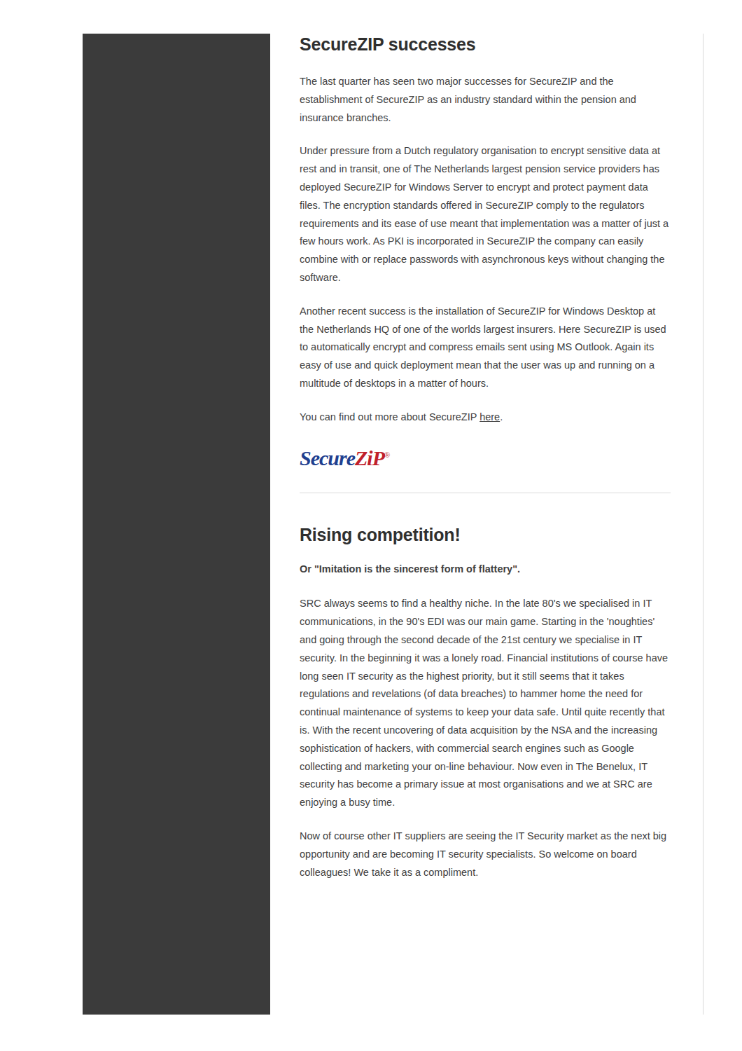SecureZIP successes
The last quarter has seen two major successes for SecureZIP and the establishment of SecureZIP as an industry standard within the pension and insurance branches.
Under pressure from a Dutch regulatory organisation to encrypt sensitive data at rest and in transit, one of The Netherlands largest pension service providers has deployed SecureZIP for Windows Server to encrypt and protect payment data files. The encryption standards offered in SecureZIP comply to the regulators requirements and its ease of use meant that implementation was a matter of just a few hours work. As PKI is incorporated in SecureZIP the company can easily combine with or replace passwords with asynchronous keys without changing the software.
Another recent success is the installation of SecureZIP for Windows Desktop at the Netherlands HQ of one of the worlds largest insurers. Here SecureZIP is used to automatically encrypt and compress emails sent using MS Outlook. Again its easy of use and quick deployment mean that the user was up and running on a multitude of desktops in a matter of hours.
You can find out more about SecureZIP here.
Secure ZiP®
Rising competition!
Or "Imitation is the sincerest form of flattery".
SRC always seems to find a healthy niche. In the late 80's we specialised in IT communications, in the 90's EDI was our main game. Starting in the 'noughties' and going through the second decade of the 21st century we specialise in IT security. In the beginning it was a lonely road. Financial institutions of course have long seen IT security as the highest priority, but it still seems that it takes regulations and revelations (of data breaches) to hammer home the need for continual maintenance of systems to keep your data safe. Until quite recently that is. With the recent uncovering of data acquisition by the NSA and the increasing sophistication of hackers, with commercial search engines such as Google collecting and marketing your on-line behaviour. Now even in The Benelux, IT security has become a primary issue at most organisations and we at SRC are enjoying a busy time.
Now of course other IT suppliers are seeing the IT Security market as the next big opportunity and are becoming IT security specialists. So welcome on board colleagues! We take it as a compliment.